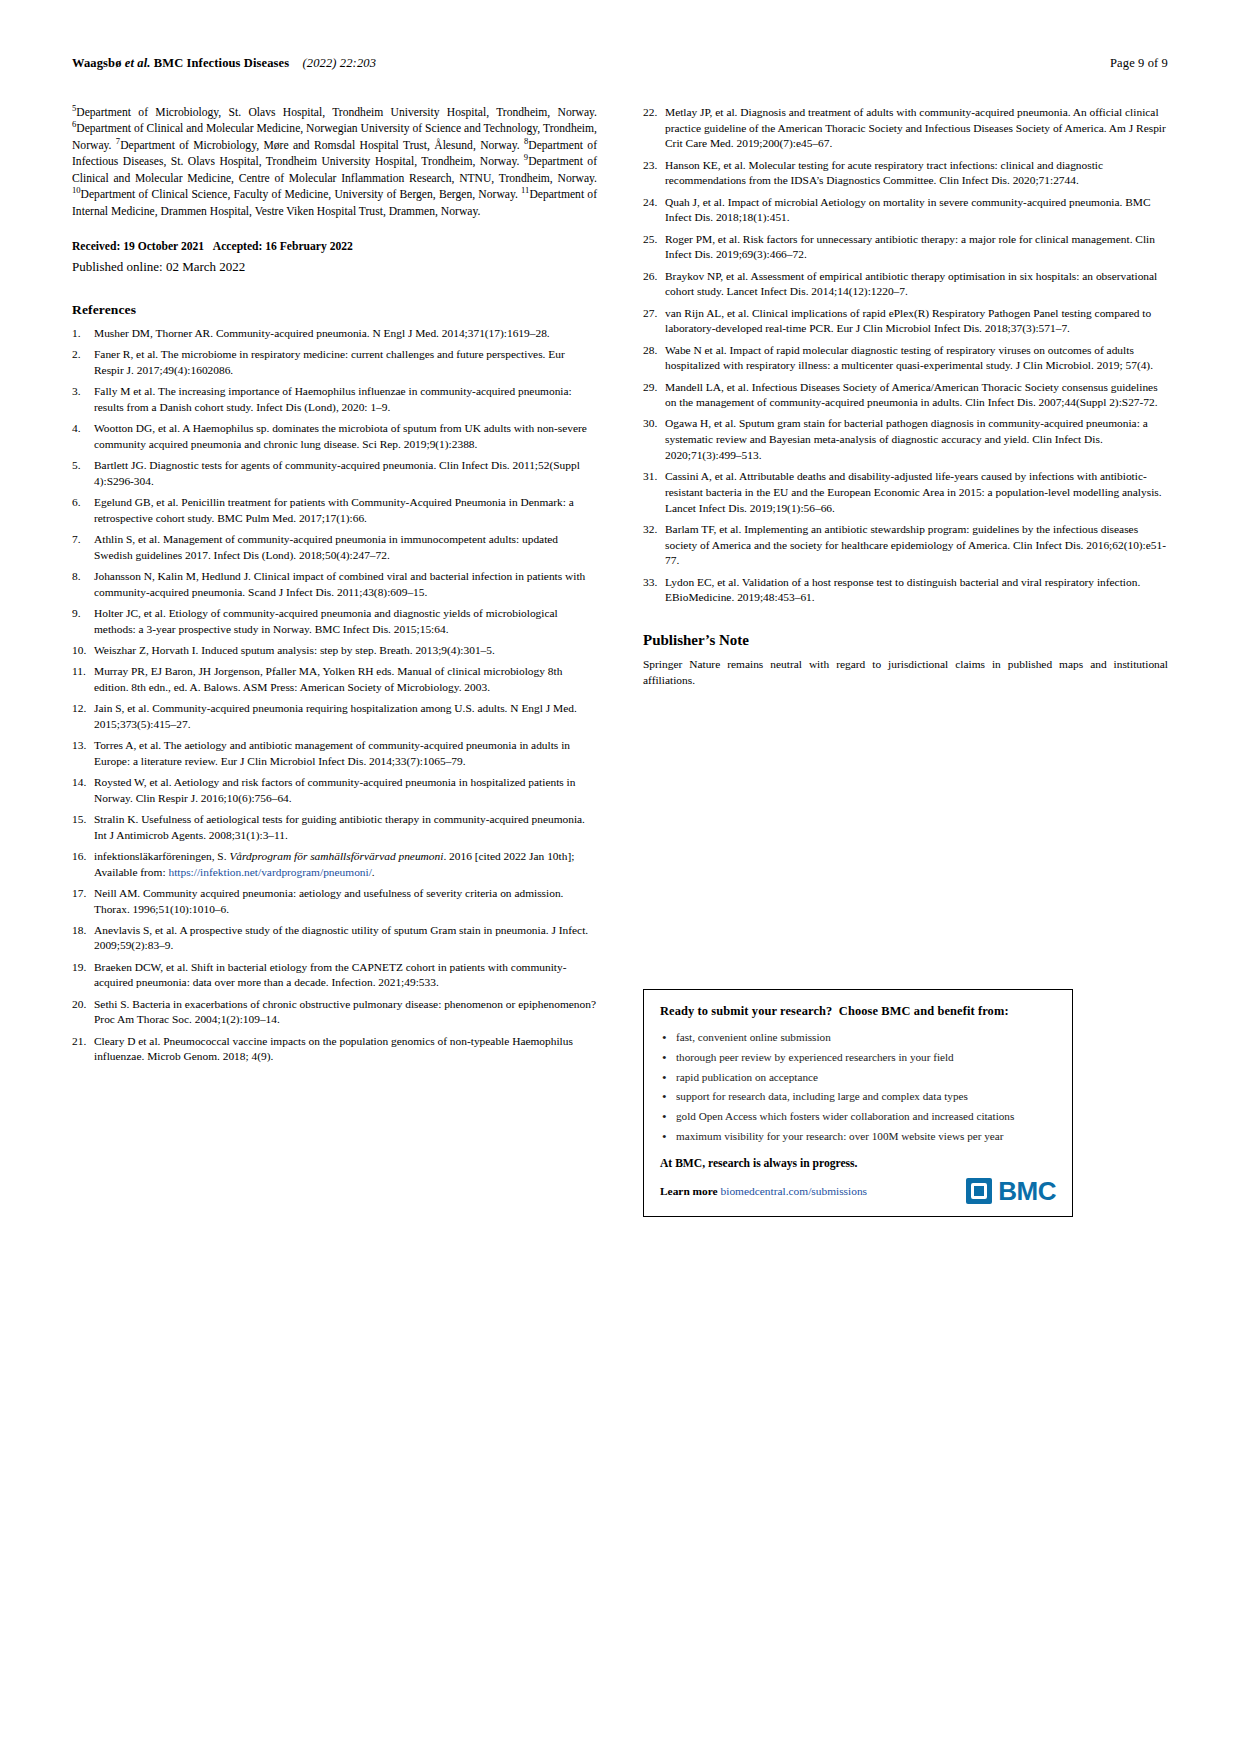Waagsbø et al. BMC Infectious Diseases (2022) 22:203
Page 9 of 9
5Department of Microbiology, St. Olavs Hospital, Trondheim University Hospital, Trondheim, Norway. 6Department of Clinical and Molecular Medicine, Norwegian University of Science and Technology, Trondheim, Norway. 7Department of Microbiology, Møre and Romsdal Hospital Trust, Ålesund, Norway. 8Department of Infectious Diseases, St. Olavs Hospital, Trondheim University Hospital, Trondheim, Norway. 9Department of Clinical and Molecular Medicine, Centre of Molecular Inflammation Research, NTNU, Trondheim, Norway. 10Department of Clinical Science, Faculty of Medicine, University of Bergen, Bergen, Norway. 11Department of Internal Medicine, Drammen Hospital, Vestre Viken Hospital Trust, Drammen, Norway.
Received: 19 October 2021 Accepted: 16 February 2022
Published online: 02 March 2022
References
Musher DM, Thorner AR. Community-acquired pneumonia. N Engl J Med. 2014;371(17):1619–28.
Faner R, et al. The microbiome in respiratory medicine: current challenges and future perspectives. Eur Respir J. 2017;49(4):1602086.
Fally M et al. The increasing importance of Haemophilus influenzae in community-acquired pneumonia: results from a Danish cohort study. Infect Dis (Lond), 2020: 1–9.
Wootton DG, et al. A Haemophilus sp. dominates the microbiota of sputum from UK adults with non-severe community acquired pneumonia and chronic lung disease. Sci Rep. 2019;9(1):2388.
Bartlett JG. Diagnostic tests for agents of community-acquired pneumonia. Clin Infect Dis. 2011;52(Suppl 4):S296-304.
Egelund GB, et al. Penicillin treatment for patients with Community-Acquired Pneumonia in Denmark: a retrospective cohort study. BMC Pulm Med. 2017;17(1):66.
Athlin S, et al. Management of community-acquired pneumonia in immunocompetent adults: updated Swedish guidelines 2017. Infect Dis (Lond). 2018;50(4):247–72.
Johansson N, Kalin M, Hedlund J. Clinical impact of combined viral and bacterial infection in patients with community-acquired pneumonia. Scand J Infect Dis. 2011;43(8):609–15.
Holter JC, et al. Etiology of community-acquired pneumonia and diagnostic yields of microbiological methods: a 3-year prospective study in Norway. BMC Infect Dis. 2015;15:64.
Weiszhar Z, Horvath I. Induced sputum analysis: step by step. Breath. 2013;9(4):301–5.
Murray PR, EJ Baron, JH Jorgenson, Pfaller MA, Yolken RH eds. Manual of clinical microbiology 8th edition. 8th edn., ed. A. Balows. ASM Press: American Society of Microbiology. 2003.
Jain S, et al. Community-acquired pneumonia requiring hospitalization among U.S. adults. N Engl J Med. 2015;373(5):415–27.
Torres A, et al. The aetiology and antibiotic management of community-acquired pneumonia in adults in Europe: a literature review. Eur J Clin Microbiol Infect Dis. 2014;33(7):1065–79.
Roysted W, et al. Aetiology and risk factors of community-acquired pneumonia in hospitalized patients in Norway. Clin Respir J. 2016;10(6):756–64.
Stralin K. Usefulness of aetiological tests for guiding antibiotic therapy in community-acquired pneumonia. Int J Antimicrob Agents. 2008;31(1):3–11.
infektionsläkarföreningen, S. Vårdprogram för samhällsförvärvad pneumoni. 2016 [cited 2022 Jan 10th]; Available from: https://infektion.net/vardprogram/pneumoni/.
Neill AM. Community acquired pneumonia: aetiology and usefulness of severity criteria on admission. Thorax. 1996;51(10):1010–6.
Anevlavis S, et al. A prospective study of the diagnostic utility of sputum Gram stain in pneumonia. J Infect. 2009;59(2):83–9.
Braeken DCW, et al. Shift in bacterial etiology from the CAPNETZ cohort in patients with community-acquired pneumonia: data over more than a decade. Infection. 2021;49:533.
Sethi S. Bacteria in exacerbations of chronic obstructive pulmonary disease: phenomenon or epiphenomenon? Proc Am Thorac Soc. 2004;1(2):109–14.
Cleary D et al. Pneumococcal vaccine impacts on the population genomics of non-typeable Haemophilus influenzae. Microb Genom. 2018; 4(9).
Metlay JP, et al. Diagnosis and treatment of adults with community-acquired pneumonia. An official clinical practice guideline of the American Thoracic Society and Infectious Diseases Society of America. Am J Respir Crit Care Med. 2019;200(7):e45–67.
Hanson KE, et al. Molecular testing for acute respiratory tract infections: clinical and diagnostic recommendations from the IDSA’s Diagnostics Committee. Clin Infect Dis. 2020;71:2744.
Quah J, et al. Impact of microbial Aetiology on mortality in severe community-acquired pneumonia. BMC Infect Dis. 2018;18(1):451.
Roger PM, et al. Risk factors for unnecessary antibiotic therapy: a major role for clinical management. Clin Infect Dis. 2019;69(3):466–72.
Braykov NP, et al. Assessment of empirical antibiotic therapy optimisation in six hospitals: an observational cohort study. Lancet Infect Dis. 2014;14(12):1220–7.
van Rijn AL, et al. Clinical implications of rapid ePlex(R) Respiratory Pathogen Panel testing compared to laboratory-developed real-time PCR. Eur J Clin Microbiol Infect Dis. 2018;37(3):571–7.
Wabe N et al. Impact of rapid molecular diagnostic testing of respiratory viruses on outcomes of adults hospitalized with respiratory illness: a multicenter quasi-experimental study. J Clin Microbiol. 2019; 57(4).
Mandell LA, et al. Infectious Diseases Society of America/American Thoracic Society consensus guidelines on the management of community-acquired pneumonia in adults. Clin Infect Dis. 2007;44(Suppl 2):S27-72.
Ogawa H, et al. Sputum gram stain for bacterial pathogen diagnosis in community-acquired pneumonia: a systematic review and Bayesian meta-analysis of diagnostic accuracy and yield. Clin Infect Dis. 2020;71(3):499–513.
Cassini A, et al. Attributable deaths and disability-adjusted life-years caused by infections with antibiotic-resistant bacteria in the EU and the European Economic Area in 2015: a population-level modelling analysis. Lancet Infect Dis. 2019;19(1):56–66.
Barlam TF, et al. Implementing an antibiotic stewardship program: guidelines by the infectious diseases society of America and the society for healthcare epidemiology of America. Clin Infect Dis. 2016;62(10):e51-77.
Lydon EC, et al. Validation of a host response test to distinguish bacterial and viral respiratory infection. EBioMedicine. 2019;48:453–61.
Publisher’s Note
Springer Nature remains neutral with regard to jurisdictional claims in published maps and institutional affiliations.
Ready to submit your research? Choose BMC and benefit from:
fast, convenient online submission
thorough peer review by experienced researchers in your field
rapid publication on acceptance
support for research data, including large and complex data types
gold Open Access which fosters wider collaboration and increased citations
maximum visibility for your research: over 100M website views per year
At BMC, research is always in progress.
Learn more biomedcentral.com/submissions
BMC